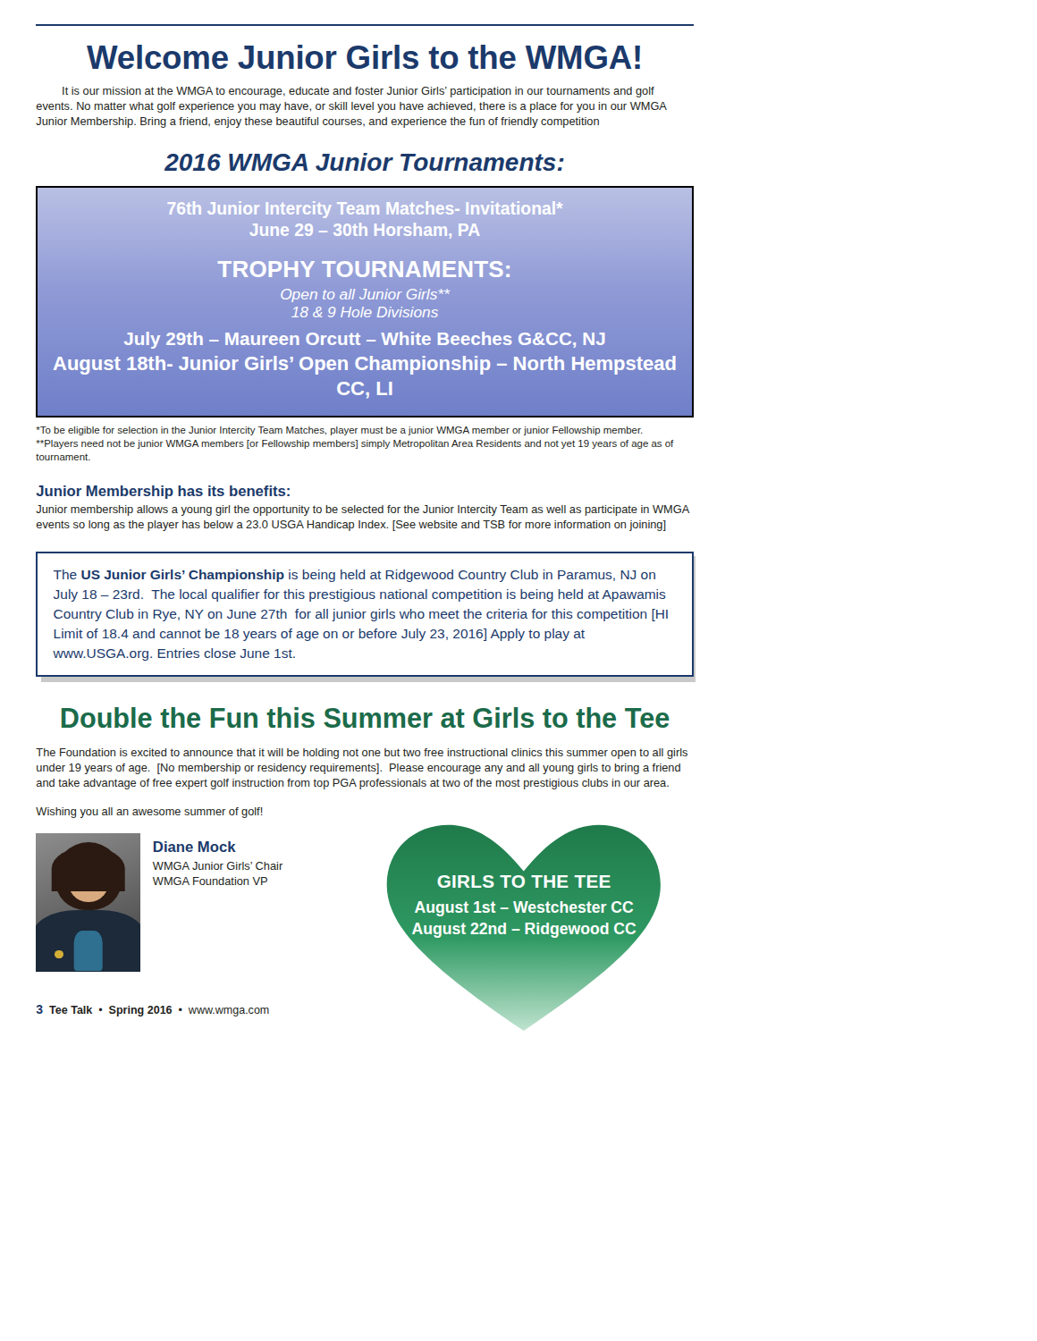Welcome Junior Girls to the WMGA!
It is our mission at the WMGA to encourage, educate and foster Junior Girls’ participation in our tournaments and golf events. No matter what golf experience you may have, or skill level you have achieved, there is a place for you in our WMGA Junior Membership. Bring a friend, enjoy these beautiful courses, and experience the fun of friendly competition
2016 WMGA Junior Tournaments:
76th Junior Intercity Team Matches- Invitational*
June 29 – 30th Horsham, PA
TROPHY TOURNAMENTS:
Open to all Junior Girls**
18 & 9 Hole Divisions
July 29th – Maureen Orcutt – White Beeches G&CC, NJ
August 18th- Junior Girls’ Open Championship – North Hempstead CC, LI
*To be eligible for selection in the Junior Intercity Team Matches, player must be a junior WMGA member or junior Fellowship member.
**Players need not be junior WMGA members [or Fellowship members] simply Metropolitan Area Residents and not yet 19 years of age as of tournament.
Junior Membership has its benefits:
Junior membership allows a young girl the opportunity to be selected for the Junior Intercity Team as well as participate in WMGA events so long as the player has below a 23.0 USGA Handicap Index. [See website and TSB for more information on joining]
The US Junior Girls’ Championship is being held at Ridgewood Country Club in Paramus, NJ on July 18 – 23rd. The local qualifier for this prestigious national competition is being held at Apawamis Country Club in Rye, NY on June 27th for all junior girls who meet the criteria for this competition [HI Limit of 18.4 and cannot be 18 years of age on or before July 23, 2016] Apply to play at www.USGA.org. Entries close June 1st.
Double the Fun this Summer at Girls to the Tee
The Foundation is excited to announce that it will be holding not one but two free instructional clinics this summer open to all girls under 19 years of age. [No membership or residency requirements]. Please encourage any and all young girls to bring a friend and take advantage of free expert golf instruction from top PGA professionals at two of the most prestigious clubs in our area.
Wishing you all an awesome summer of golf!
Diane Mock
WMGA Junior Girls’ Chair
WMGA Foundation VP
GIRLS TO THE TEE
August 1st – Westchester CC
August 22nd – Ridgewood CC
3 Tee Talk • Spring 2016 • www.wmga.com